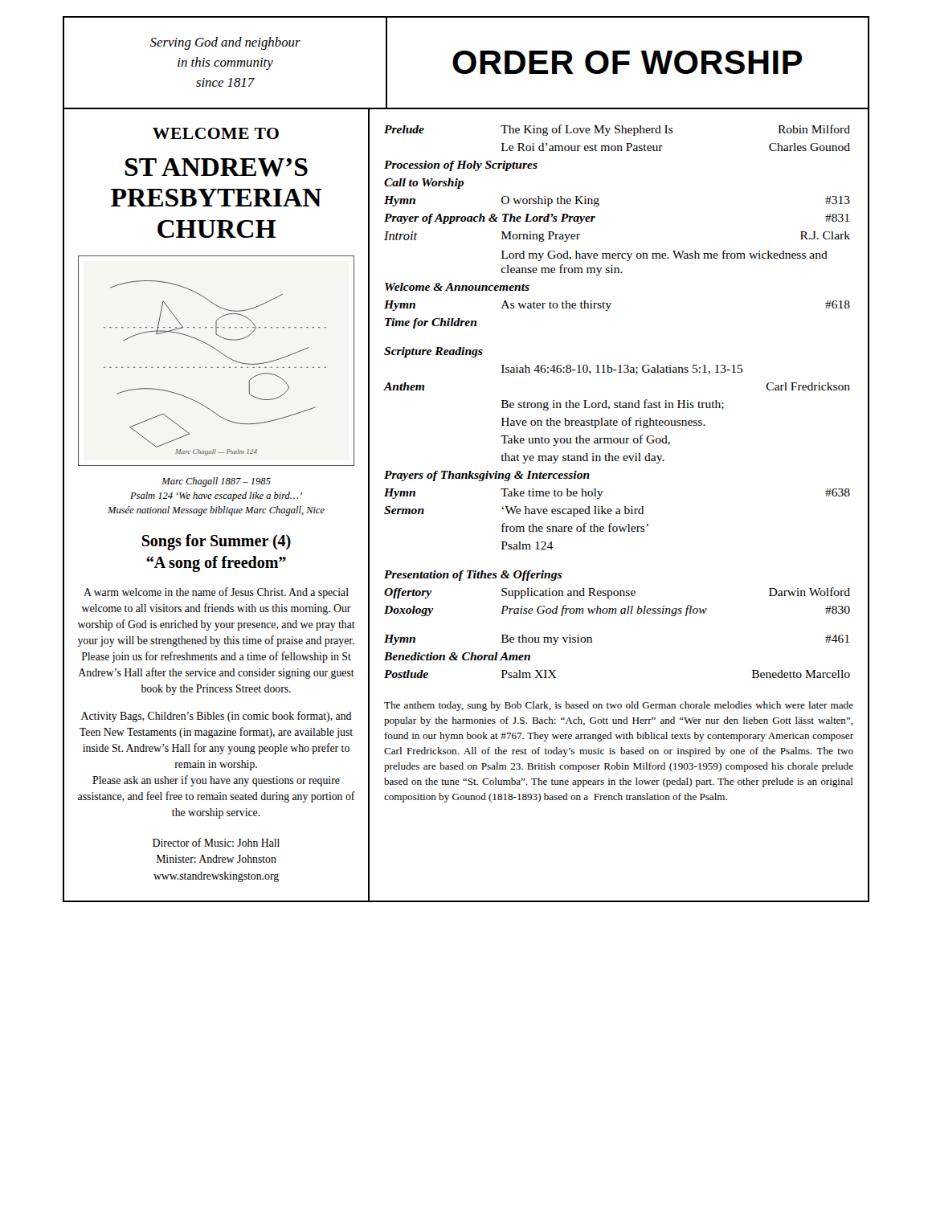Serving God and neighbour
in this community
since 1817
ORDER OF WORSHIP
WELCOME TO
ST ANDREW’S
PRESBYTERIAN
CHURCH
Marc Chagall 1887 – 1985
Psalm 124 ‘We have escaped like a bird…’
Musée national Message biblique Marc Chagall, Nice
Songs for Summer (4)
“A song of freedom”
A warm welcome in the name of Jesus Christ. And a special welcome to all visitors and friends with us this morning. Our worship of God is enriched by your presence, and we pray that your joy will be strengthened by this time of praise and prayer.
Please join us for refreshments and a time of fellowship in St Andrew’s Hall after the service and consider signing our guest book by the Princess Street doors.
Activity Bags, Children’s Bibles (in comic book format), and Teen New Testaments (in magazine format), are available just inside St. Andrew’s Hall for any young people who prefer to remain in worship.
Please ask an usher if you have any questions or require assistance, and feel free to remain seated during any portion of the worship service.
Director of Music: John Hall
Minister: Andrew Johnston
www.standrewskingston.org
| Prelude | The King of Love My Shepherd Is | Robin Milford |
| | Le Roi d’amour est mon Pasteur | Charles Gounod |
| Procession of Holy Scriptures |
| Call to Worship |
| Hymn | O worship the King | #313 |
| Prayer of Approach & The Lord’s Prayer | #831 |
| Introit | Morning Prayer | R.J. Clark |
| | Lord my God, have mercy on me. Wash me from wickedness and cleanse me from my sin. |
| Welcome & Announcements |
| Hymn | As water to the thirsty | #618 |
| Time for Children |
| Scripture Readings |
| | Isaiah 46:46:8-10, 11b-13a; Galatians 5:1, 13-15 |
| Anthem | | Carl Fredrickson |
| | Be strong in the Lord, stand fast in His truth; |
| | Have on the breastplate of righteousness. |
| | Take unto you the armour of God, |
| | that ye may stand in the evil day. |
| Prayers of Thanksgiving & Intercession |
| Hymn | Take time to be holy | #638 |
| Sermon | ‘We have escaped like a bird |
| | from the snare of the fowlers’ |
| | Psalm 124 |
| Presentation of Tithes & Offerings |
| Offertory | Supplication and Response | Darwin Wolford |
| Doxology | Praise God from whom all blessings flow | #830 |
| Hymn | Be thou my vision | #461 |
| Benediction & Choral Amen |
| Postlude | Psalm XIX | Benedetto Marcello |
The anthem today, sung by Bob Clark, is based on two old German chorale melodies which were later made popular by the harmonies of J.S. Bach: “Ach, Gott und Herr” and “Wer nur den lieben Gott lässt walten”, found in our hymn book at #767. They were arranged with biblical texts by contemporary American composer Carl Fredrickson. All of the rest of today’s music is based on or inspired by one of the Psalms. The two preludes are based on Psalm 23. British composer Robin Milford (1903-1959) composed his chorale prelude based on the tune “St. Columba”. The tune appears in the lower (pedal) part. The other prelude is an original composition by Gounod (1818-1893) based on a French translation of the Psalm.